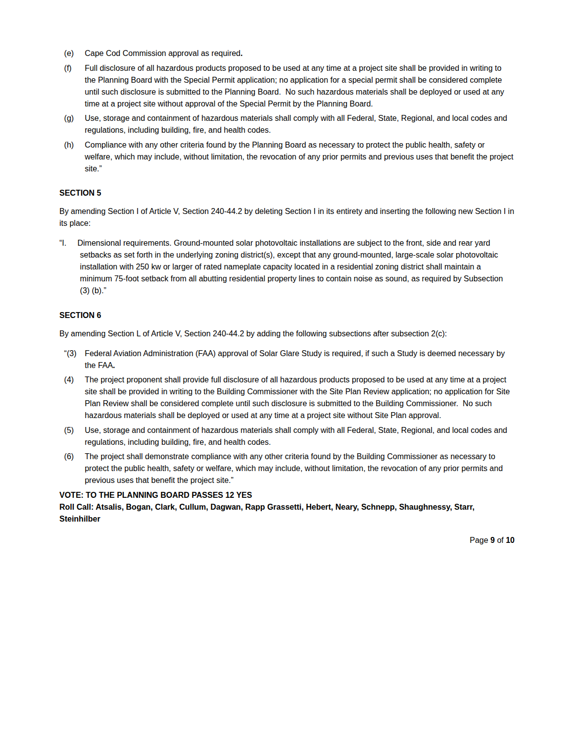(e) Cape Cod Commission approval as required.
(f) Full disclosure of all hazardous products proposed to be used at any time at a project site shall be provided in writing to the Planning Board with the Special Permit application; no application for a special permit shall be considered complete until such disclosure is submitted to the Planning Board. No such hazardous materials shall be deployed or used at any time at a project site without approval of the Special Permit by the Planning Board.
(g) Use, storage and containment of hazardous materials shall comply with all Federal, State, Regional, and local codes and regulations, including building, fire, and health codes.
(h) Compliance with any other criteria found by the Planning Board as necessary to protect the public health, safety or welfare, which may include, without limitation, the revocation of any prior permits and previous uses that benefit the project site.”
SECTION 5
By amending Section I of Article V, Section 240-44.2 by deleting Section I in its entirety and inserting the following new Section I in its place:
“I. Dimensional requirements. Ground-mounted solar photovoltaic installations are subject to the front, side and rear yard setbacks as set forth in the underlying zoning district(s), except that any ground-mounted, large-scale solar photovoltaic installation with 250 kw or larger of rated nameplate capacity located in a residential zoning district shall maintain a minimum 75-foot setback from all abutting residential property lines to contain noise as sound, as required by Subsection (3) (b).”
SECTION 6
By amending Section L of Article V, Section 240-44.2 by adding the following subsections after subsection 2(c):
“(3) Federal Aviation Administration (FAA) approval of Solar Glare Study is required, if such a Study is deemed necessary by the FAA.
(4) The project proponent shall provide full disclosure of all hazardous products proposed to be used at any time at a project site shall be provided in writing to the Building Commissioner with the Site Plan Review application; no application for Site Plan Review shall be considered complete until such disclosure is submitted to the Building Commissioner. No such hazardous materials shall be deployed or used at any time at a project site without Site Plan approval.
(5) Use, storage and containment of hazardous materials shall comply with all Federal, State, Regional, and local codes and regulations, including building, fire, and health codes.
(6) The project shall demonstrate compliance with any other criteria found by the Building Commissioner as necessary to protect the public health, safety or welfare, which may include, without limitation, the revocation of any prior permits and previous uses that benefit the project site.”
VOTE: TO THE PLANNING BOARD PASSES 12 YES
Roll Call: Atsalis, Bogan, Clark, Cullum, Dagwan, Rapp Grassetti, Hebert, Neary, Schnepp, Shaughnessy, Starr, Steinhilber
Page 9 of 10